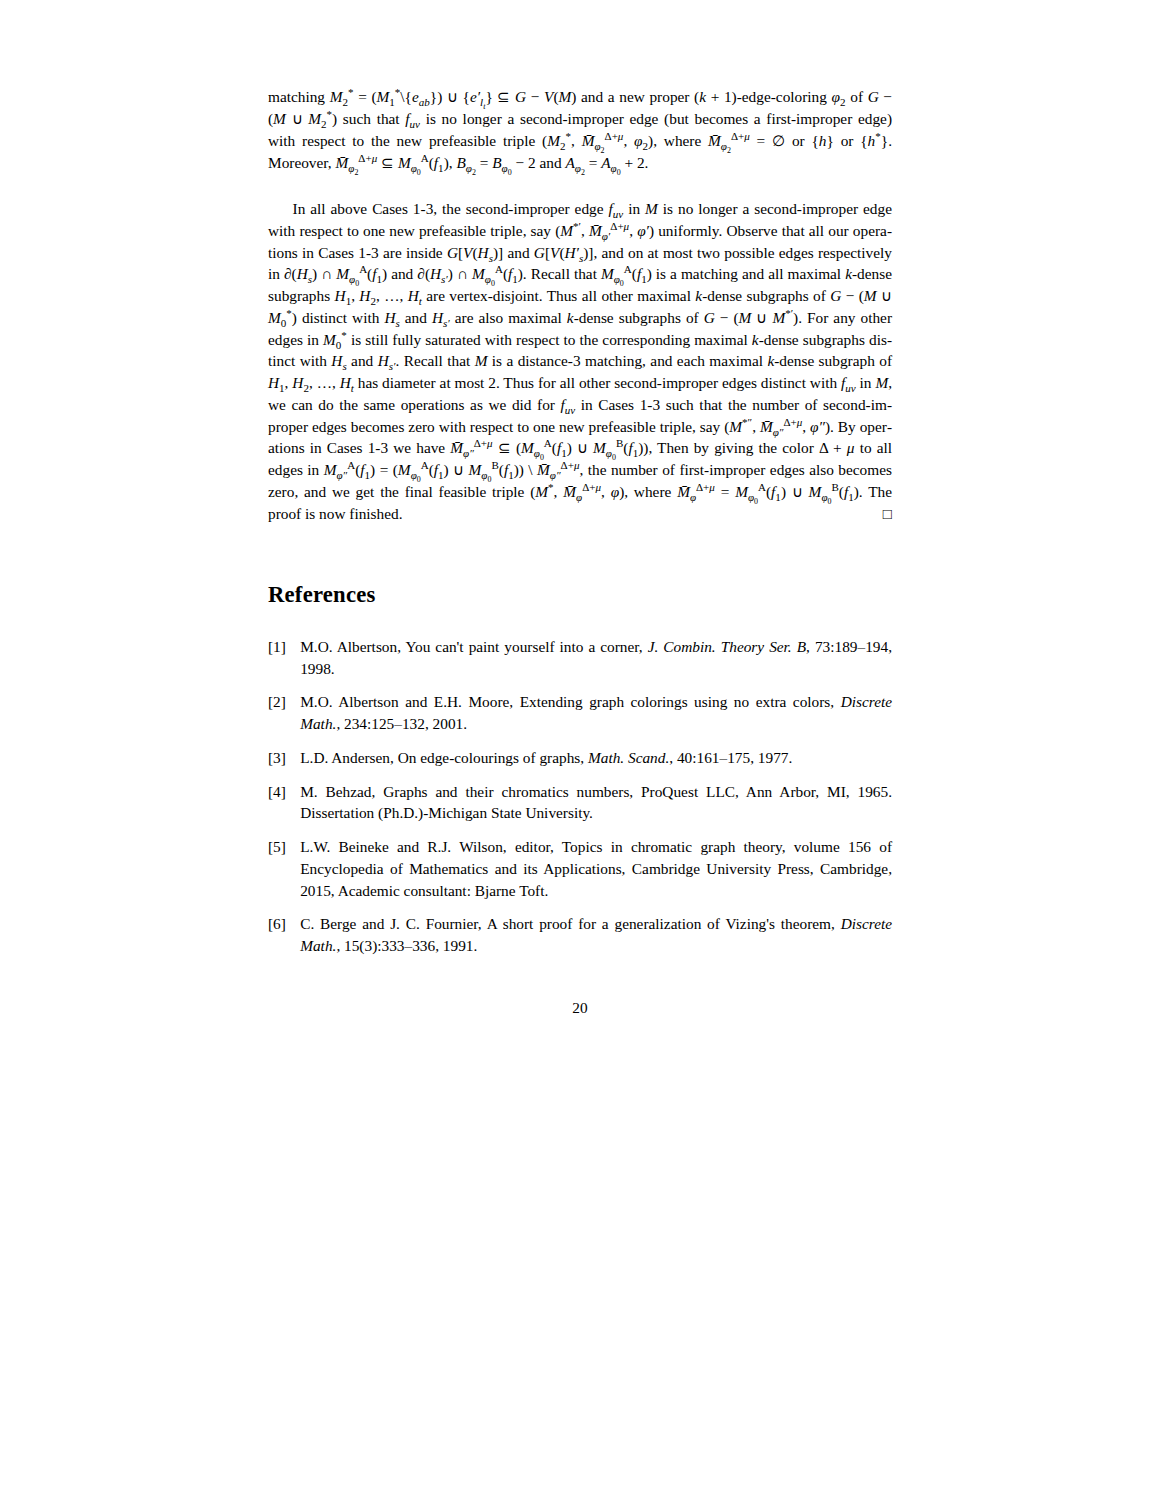matching M2* = (M1*\{eab}) ∪ {e′lt} ⊆ G − V(M) and a new proper (k + 1)-edge-coloring φ2 of G − (M ∪ M2*) such that fuv is no longer a second-improper edge (but becomes a first-improper edge) with respect to the new prefeasible triple (M2*, M̄φ2Δ+μ, φ2), where M̄φ2Δ+μ = ∅ or {h} or {h*}. Moreover, M̄φ2Δ+μ ⊆ Mφ0A(f1), Bφ2 = Bφ0 − 2 and Aφ2 = Aφ0 + 2.
In all above Cases 1-3, the second-improper edge fuv in M is no longer a second-improper edge with respect to one new prefeasible triple, say (M*′, M̄φ′Δ+μ, φ′) uniformly. Observe that all our operations in Cases 1-3 are inside G[V(Hs)] and G[V(H′s)], and on at most two possible edges respectively in ∂(Hs) ∩ Mφ0A(f1) and ∂(Hs′) ∩ Mφ0A(f1). Recall that Mφ0A(f1) is a matching and all maximal k-dense subgraphs H1, H2, …, Ht are vertex-disjoint. Thus all other maximal k-dense subgraphs of G − (M ∪ M0*) distinct with Hs and Hs′ are also maximal k-dense subgraphs of G − (M ∪ M*′). For any other edges in M0* is still fully saturated with respect to the corresponding maximal k-dense subgraphs distinct with Hs and Hs′. Recall that M is a distance-3 matching, and each maximal k-dense subgraph of H1, H2, …, Ht has diameter at most 2. Thus for all other second-improper edges distinct with fuv in M, we can do the same operations as we did for fuv in Cases 1-3 such that the number of second-improper edges becomes zero with respect to one new prefeasible triple, say (M*″, M̄φ″Δ+μ, φ″). By operations in Cases 1-3 we have M̄φ″Δ+μ ⊆ (Mφ0A(f1) ∪ Mφ0B(f1)), Then by giving the color Δ + μ to all edges in Mφ″A(f1) = (Mφ0A(f1) ∪ Mφ0B(f1)) \ M̄φ″Δ+μ, the number of first-improper edges also becomes zero, and we get the final feasible triple (M*, M̄φΔ+μ, φ), where M̄φΔ+μ = Mφ0A(f1) ∪ Mφ0B(f1). The proof is now finished.□
References
[1] M.O. Albertson, You can't paint yourself into a corner, J. Combin. Theory Ser. B, 73:189–194, 1998.
[2] M.O. Albertson and E.H. Moore, Extending graph colorings using no extra colors, Discrete Math., 234:125–132, 2001.
[3] L.D. Andersen, On edge-colourings of graphs, Math. Scand., 40:161–175, 1977.
[4] M. Behzad, Graphs and their chromatics numbers, ProQuest LLC, Ann Arbor, MI, 1965. Dissertation (Ph.D.)-Michigan State University.
[5] L.W. Beineke and R.J. Wilson, editor, Topics in chromatic graph theory, volume 156 of Encyclopedia of Mathematics and its Applications, Cambridge University Press, Cambridge, 2015, Academic consultant: Bjarne Toft.
[6] C. Berge and J. C. Fournier, A short proof for a generalization of Vizing's theorem, Discrete Math., 15(3):333–336, 1991.
20